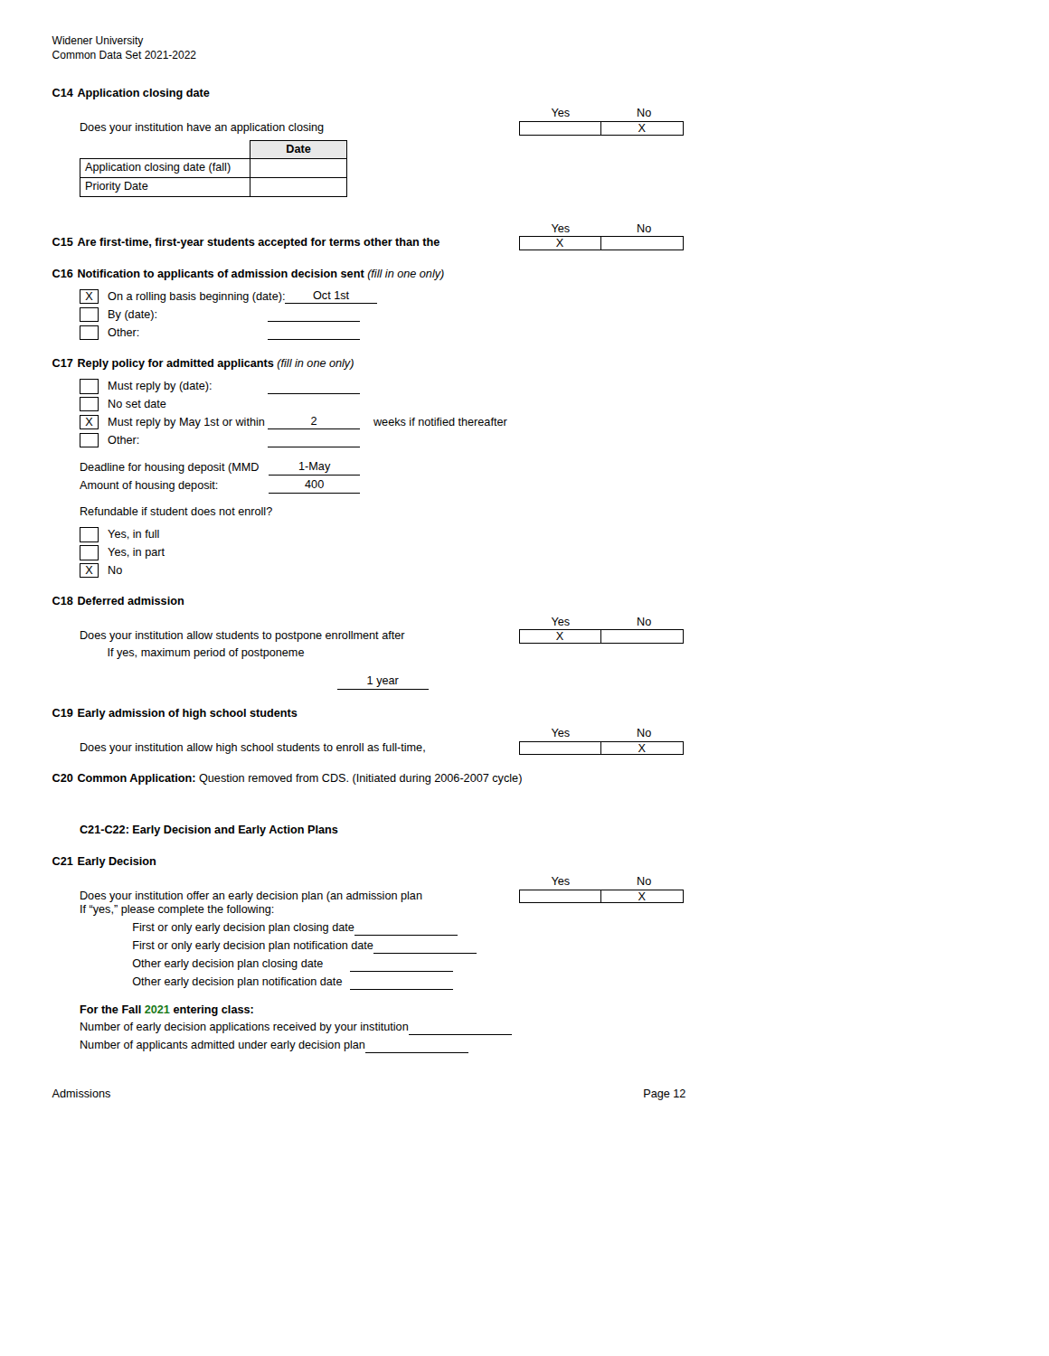Widener University
Common Data Set 2021-2022
C14 Application closing date
Does your institution have an application closing Yes No X
| | Date |
| Application closing date (fall) | |
| Priority Date | |
C15 Are first-time, first-year students accepted for terms other than the Yes No X
C16 Notification to applicants of admission decision sent (fill in one only)
X On a rolling basis beginning (date): Oct 1st
By (date):
Other:
C17 Reply policy for admitted applicants (fill in one only)
Must reply by (date):
No set date
X Must reply by May 1st or within 2 weeks if notified thereafter
Other:
Deadline for housing deposit (MMD 1-May
Amount of housing deposit: 400
Refundable if student does not enroll?
Yes, in full
Yes, in part
X No
C18 Deferred admission
Does your institution allow students to postpone enrollment after Yes No X
If yes, maximum period of postponeme
1 year
C19 Early admission of high school students
Does your institution allow high school students to enroll as full-time, Yes No X
C20 Common Application: Question removed from CDS. (Initiated during 2006-2007 cycle)
C21-C22: Early Decision and Early Action Plans
C21 Early Decision
Does your institution offer an early decision plan (an admission plan Yes No X
If “yes,” please complete the following:
First or only early decision plan closing date
First or only early decision plan notification date
Other early decision plan closing date
Other early decision plan notification date
For the Fall 2021 entering class:
Number of early decision applications received by your institution
Number of applicants admitted under early decision plan
Admissions Page 12